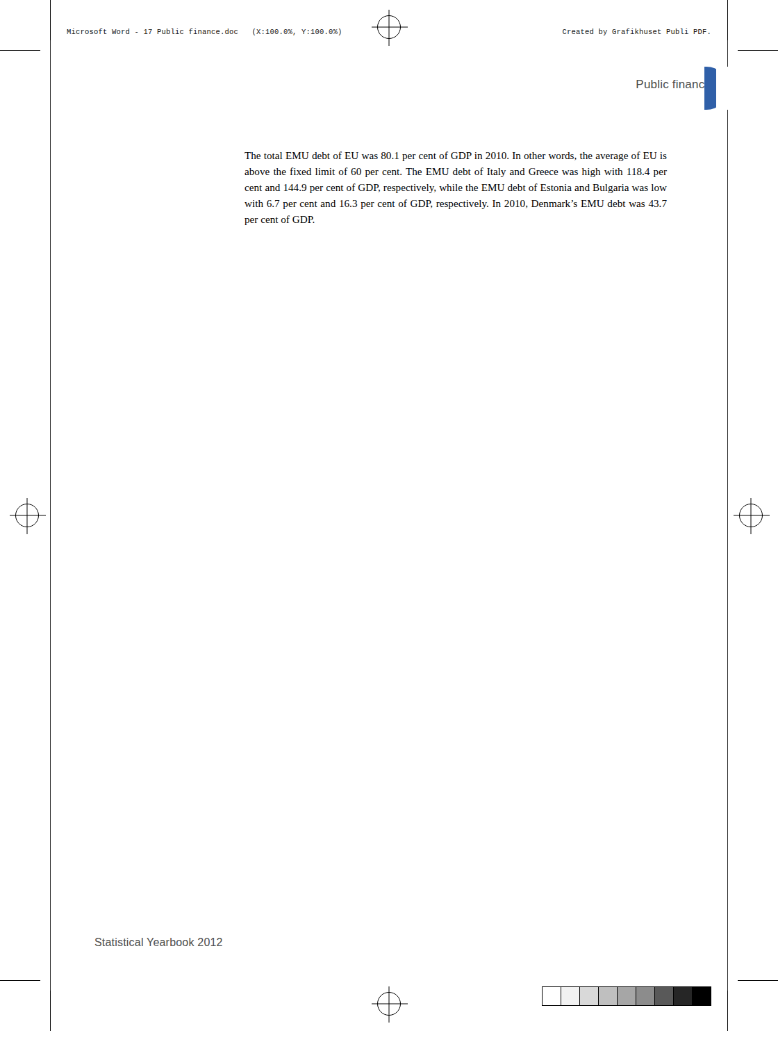Microsoft Word - 17 Public finance.doc (X:100.0%, Y:100.0%)
Created by Grafikhuset Publi PDF.
Public finance
The total EMU debt of EU was 80.1 per cent of GDP in 2010. In other words, the average of EU is above the fixed limit of 60 per cent. The EMU debt of Italy and Greece was high with 118.4 per cent and 144.9 per cent of GDP, respectively, while the EMU debt of Estonia and Bulgaria was low with 6.7 per cent and 16.3 per cent of GDP, respectively. In 2010, Denmark’s EMU debt was 43.7 per cent of GDP.
Statistical Yearbook 2012